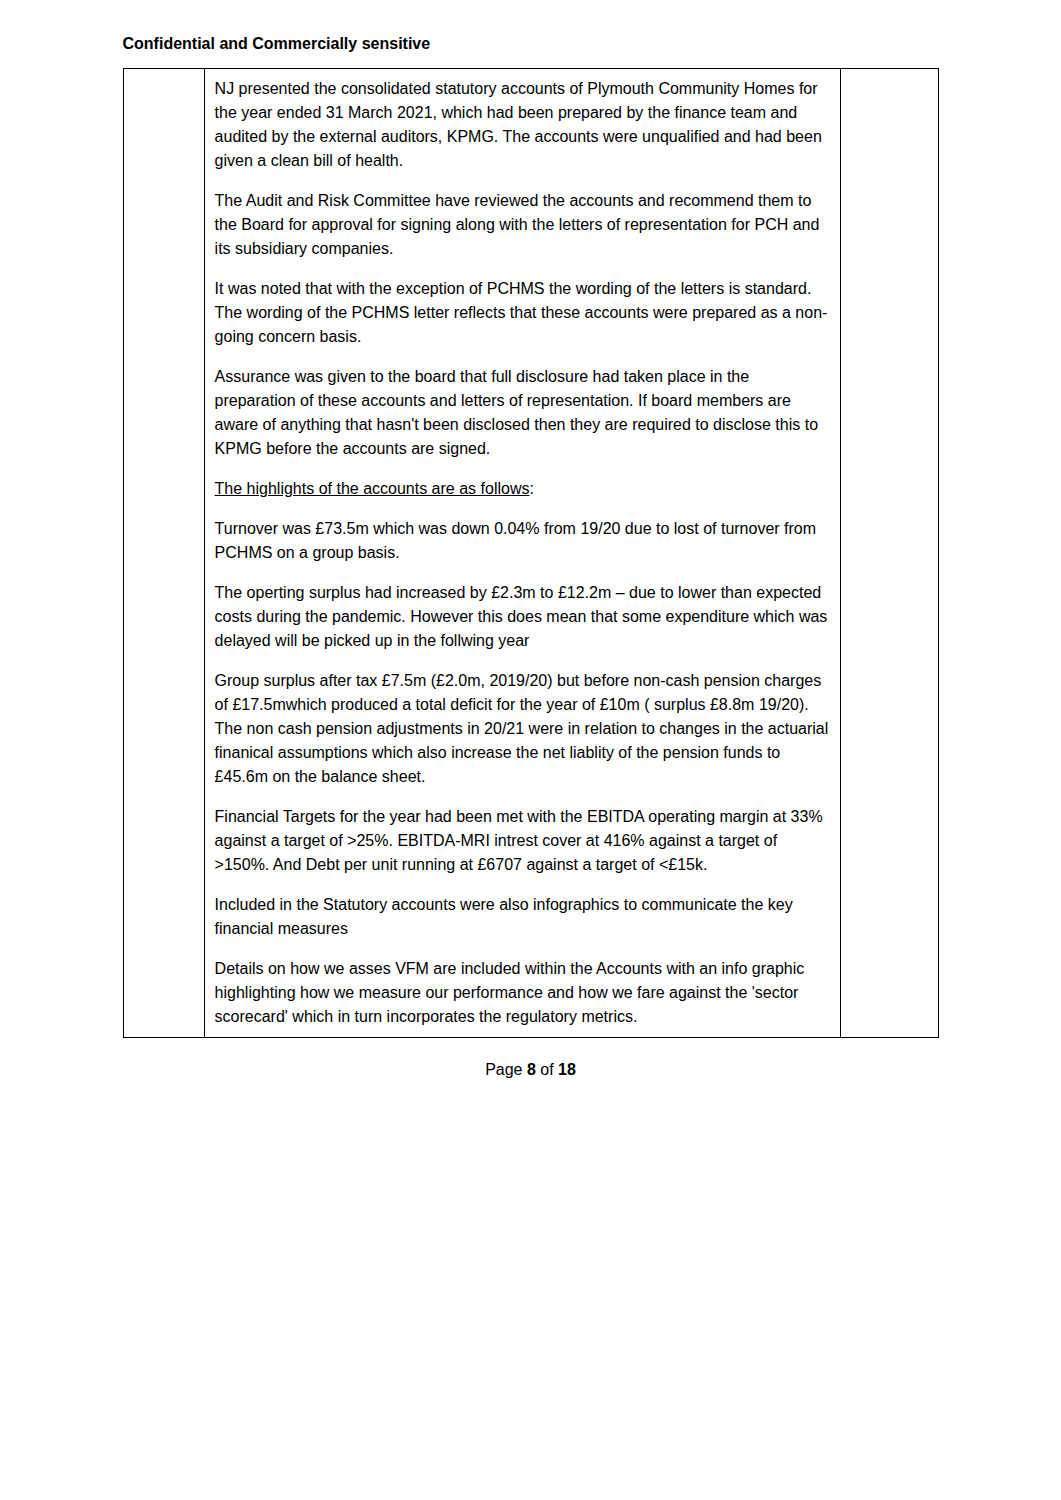Confidential and Commercially sensitive
| | NJ presented the consolidated statutory accounts of Plymouth Community Homes for the year ended 31 March 2021, which had been prepared by the finance team and audited by the external auditors, KPMG. The accounts were unqualified and had been given a clean bill of health. The Audit and Risk Committee have reviewed the accounts and recommend them to the Board for approval for signing along with the letters of representation for PCH and its subsidiary companies. It was noted that with the exception of PCHMS the wording of the letters is standard. The wording of the PCHMS letter reflects that these accounts were prepared as a non-going concern basis. Assurance was given to the board that full disclosure had taken place in the preparation of these accounts and letters of representation. If board members are aware of anything that hasn't been disclosed then they are required to disclose this to KPMG before the accounts are signed. The highlights of the accounts are as follows : Turnover was £73.5m which was down 0.04% from 19/20 due to lost of turnover from PCHMS on a group basis. The operting surplus had increased by £2.3m to £12.2m – due to lower than expected costs during the pandemic. However this does mean that some expenditure which was delayed will be picked up in the follwing year Group surplus after tax £7.5m (£2.0m, 2019/20) but before non-cash pension charges of £17.5mwhich produced a total deficit for the year of £10m ( surplus £8.8m 19/20). The non cash pension adjustments in 20/21 were in relation to changes in the actuarial finanical assumptions which also increase the net liablity of the pension funds to £45.6m on the balance sheet. Financial Targets for the year had been met with the EBITDA operating margin at 33% against a target of >25%. EBITDA-MRI intrest cover at 416% against a target of >150%. And Debt per unit running at £6707 against a target of <£15k. Included in the Statutory accounts were also infographics to communicate the key financial measures Details on how we asses VFM are included within the Accounts with an info graphic highlighting how we measure our performance and how we fare against the 'sector scorecard' which in turn incorporates the regulatory metrics. | |
Page 8 of 18